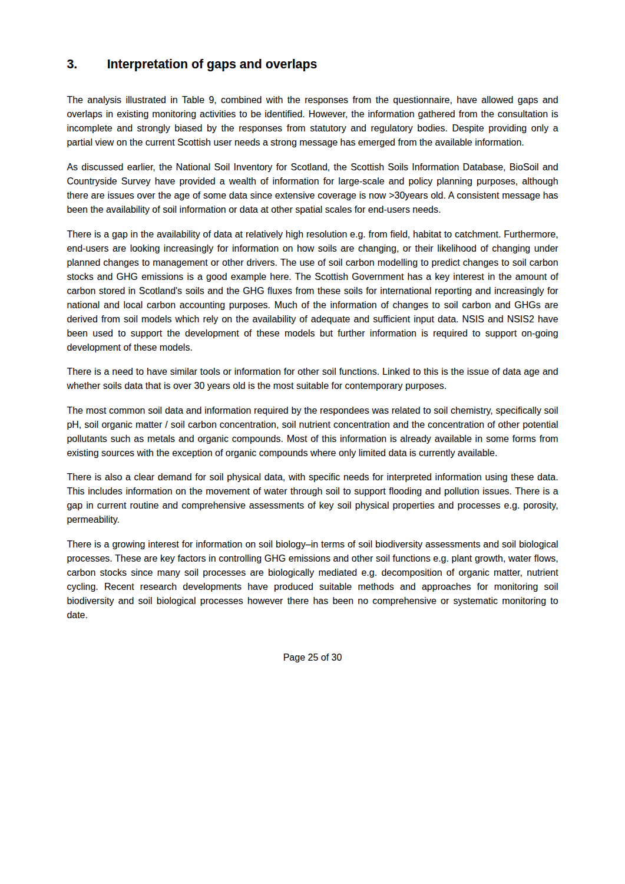3. Interpretation of gaps and overlaps
The analysis illustrated in Table 9, combined with the responses from the questionnaire, have allowed gaps and overlaps in existing monitoring activities to be identified. However, the information gathered from the consultation is incomplete and strongly biased by the responses from statutory and regulatory bodies. Despite providing only a partial view on the current Scottish user needs a strong message has emerged from the available information.
As discussed earlier, the National Soil Inventory for Scotland, the Scottish Soils Information Database, BioSoil and Countryside Survey have provided a wealth of information for large-scale and policy planning purposes, although there are issues over the age of some data since extensive coverage is now >30years old. A consistent message has been the availability of soil information or data at other spatial scales for end-users needs.
There is a gap in the availability of data at relatively high resolution e.g. from field, habitat to catchment. Furthermore, end-users are looking increasingly for information on how soils are changing, or their likelihood of changing under planned changes to management or other drivers. The use of soil carbon modelling to predict changes to soil carbon stocks and GHG emissions is a good example here. The Scottish Government has a key interest in the amount of carbon stored in Scotland's soils and the GHG fluxes from these soils for international reporting and increasingly for national and local carbon accounting purposes. Much of the information of changes to soil carbon and GHGs are derived from soil models which rely on the availability of adequate and sufficient input data. NSIS and NSIS2 have been used to support the development of these models but further information is required to support on-going development of these models.
There is a need to have similar tools or information for other soil functions. Linked to this is the issue of data age and whether soils data that is over 30 years old is the most suitable for contemporary purposes.
The most common soil data and information required by the respondees was related to soil chemistry, specifically soil pH, soil organic matter / soil carbon concentration, soil nutrient concentration and the concentration of other potential pollutants such as metals and organic compounds. Most of this information is already available in some forms from existing sources with the exception of organic compounds where only limited data is currently available.
There is also a clear demand for soil physical data, with specific needs for interpreted information using these data. This includes information on the movement of water through soil to support flooding and pollution issues. There is a gap in current routine and comprehensive assessments of key soil physical properties and processes e.g. porosity, permeability.
There is a growing interest for information on soil biology–in terms of soil biodiversity assessments and soil biological processes. These are key factors in controlling GHG emissions and other soil functions e.g. plant growth, water flows, carbon stocks since many soil processes are biologically mediated e.g. decomposition of organic matter, nutrient cycling. Recent research developments have produced suitable methods and approaches for monitoring soil biodiversity and soil biological processes however there has been no comprehensive or systematic monitoring to date.
Page 25 of 30